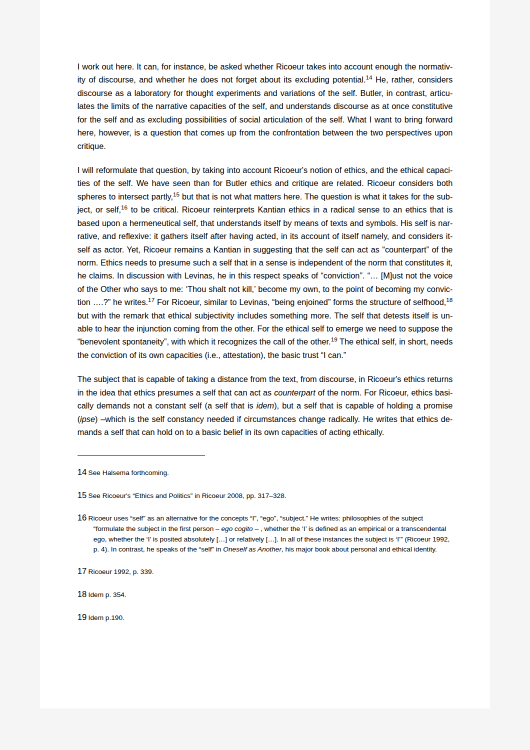I work out here. It can, for instance, be asked whether Ricoeur takes into account enough the normativity of discourse, and whether he does not forget about its excluding potential.14 He, rather, considers discourse as a laboratory for thought experiments and variations of the self. Butler, in contrast, articulates the limits of the narrative capacities of the self, and understands discourse as at once constitutive for the self and as excluding possibilities of social articulation of the self. What I want to bring forward here, however, is a question that comes up from the confrontation between the two perspectives upon critique.
I will reformulate that question, by taking into account Ricoeur's notion of ethics, and the ethical capacities of the self. We have seen than for Butler ethics and critique are related. Ricoeur considers both spheres to intersect partly,15 but that is not what matters here. The question is what it takes for the subject, or self,16 to be critical. Ricoeur reinterprets Kantian ethics in a radical sense to an ethics that is based upon a hermeneutical self, that understands itself by means of texts and symbols. His self is narrative, and reflexive: it gathers itself after having acted, in its account of itself namely, and considers itself as actor. Yet, Ricoeur remains a Kantian in suggesting that the self can act as “counterpart” of the norm. Ethics needs to presume such a self that in a sense is independent of the norm that constitutes it, he claims. In discussion with Levinas, he in this respect speaks of “conviction”. “… [M]ust not the voice of the Other who says to me: ‘Thou shalt not kill,’ become my own, to the point of becoming my conviction ….?” he writes.17 For Ricoeur, similar to Levinas, “being enjoined” forms the structure of selfhood,18 but with the remark that ethical subjectivity includes something more. The self that detests itself is unable to hear the injunction coming from the other. For the ethical self to emerge we need to suppose the “benevolent spontaneity”, with which it recognizes the call of the other.19 The ethical self, in short, needs the conviction of its own capacities (i.e., attestation), the basic trust “I can.”
The subject that is capable of taking a distance from the text, from discourse, in Ricoeur's ethics returns in the idea that ethics presumes a self that can act as counterpart of the norm. For Ricoeur, ethics basically demands not a constant self (a self that is idem), but a self that is capable of holding a promise (ipse) –which is the self constancy needed if circumstances change radically. He writes that ethics demands a self that can hold on to a basic belief in its own capacities of acting ethically.
14 See Halsema forthcoming.
15 See Ricoeur's “Ethics and Politics” in Ricoeur 2008, pp. 317–328.
16 Ricoeur uses “self” as an alternative for the concepts “I”, “ego”, “subject.” He writes: philosophies of the subject “formulate the subject in the first person – ego cogito – , whether the ‘I’ is defined as an empirical or a transcendental ego, whether the ‘I’ is posited absolutely […] or relatively […]. In all of these instances the subject is ‘I’” (Ricoeur 1992, p. 4). In contrast, he speaks of the “self” in Oneself as Another, his major book about personal and ethical identity.
17 Ricoeur 1992, p. 339.
18 Idem p. 354.
19 Idem p.190.